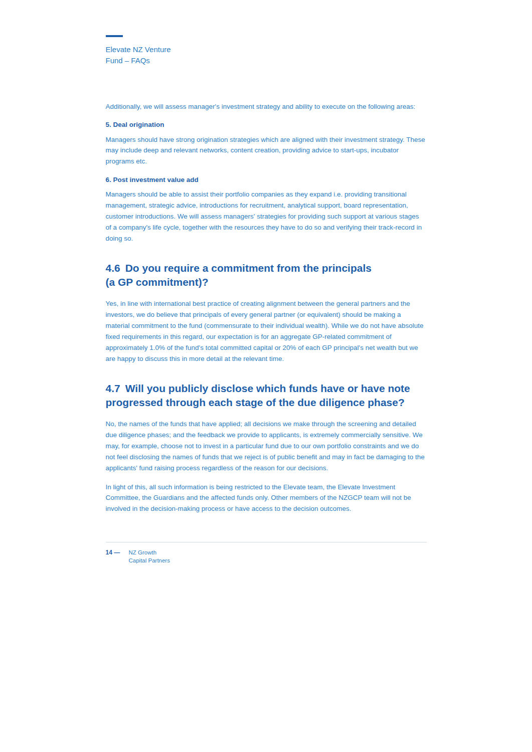Elevate NZ Venture
Fund – FAQs
Additionally, we will assess manager's investment strategy and ability to execute on the following areas:
5. Deal origination
Managers should have strong origination strategies which are aligned with their investment strategy. These may include deep and relevant networks, content creation, providing advice to start-ups, incubator programs etc.
6. Post investment value add
Managers should be able to assist their portfolio companies as they expand i.e. providing transitional management, strategic advice, introductions for recruitment, analytical support, board representation, customer introductions. We will assess managers' strategies for providing such support at various stages of a company's life cycle, together with the resources they have to do so and verifying their track-record in doing so.
4.6 Do you require a commitment from the principals
(a GP commitment)?
Yes, in line with international best practice of creating alignment between the general partners and the investors, we do believe that principals of every general partner (or equivalent) should be making a material commitment to the fund (commensurate to their individual wealth). While we do not have absolute fixed requirements in this regard, our expectation is for an aggregate GP-related commitment of approximately 1.0% of the fund's total committed capital or 20% of each GP principal's net wealth but we are happy to discuss this in more detail at the relevant time.
4.7 Will you publicly disclose which funds have or have note progressed through each stage of the due diligence phase?
No, the names of the funds that have applied; all decisions we make through the screening and detailed due diligence phases; and the feedback we provide to applicants, is extremely commercially sensitive. We may, for example, choose not to invest in a particular fund due to our own portfolio constraints and we do not feel disclosing the names of funds that we reject is of public benefit and may in fact be damaging to the applicants' fund raising process regardless of the reason for our decisions.
In light of this, all such information is being restricted to the Elevate team, the Elevate Investment Committee, the Guardians and the affected funds only. Other members of the NZGCP team will not be involved in the decision-making process or have access to the decision outcomes.
14 —
NZ Growth
Capital Partners